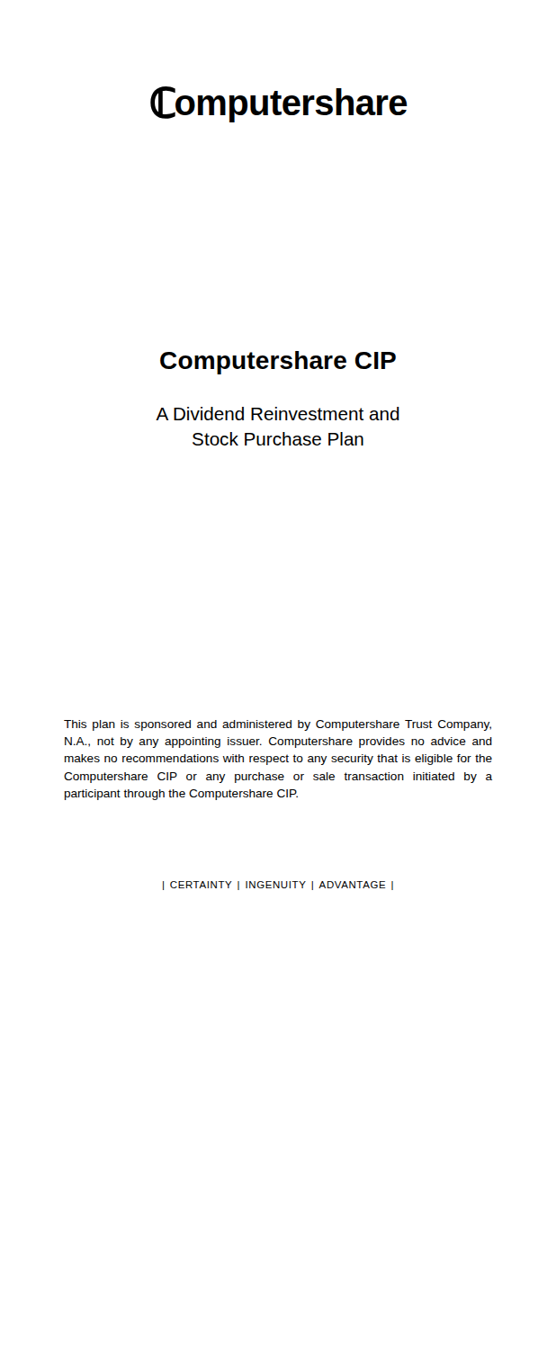𝕔omputershare
Computershare CIP
A Dividend Reinvestment and
Stock Purchase Plan
This plan is sponsored and administered by Computershare Trust Company, N.A., not by any appointing issuer. Computershare provides no advice and makes no recommendations with respect to any security that is eligible for the Computershare CIP or any purchase or sale transaction initiated by a participant through the Computershare CIP.
|CERTAINTY|INGENUITY|ADVANTAGE|